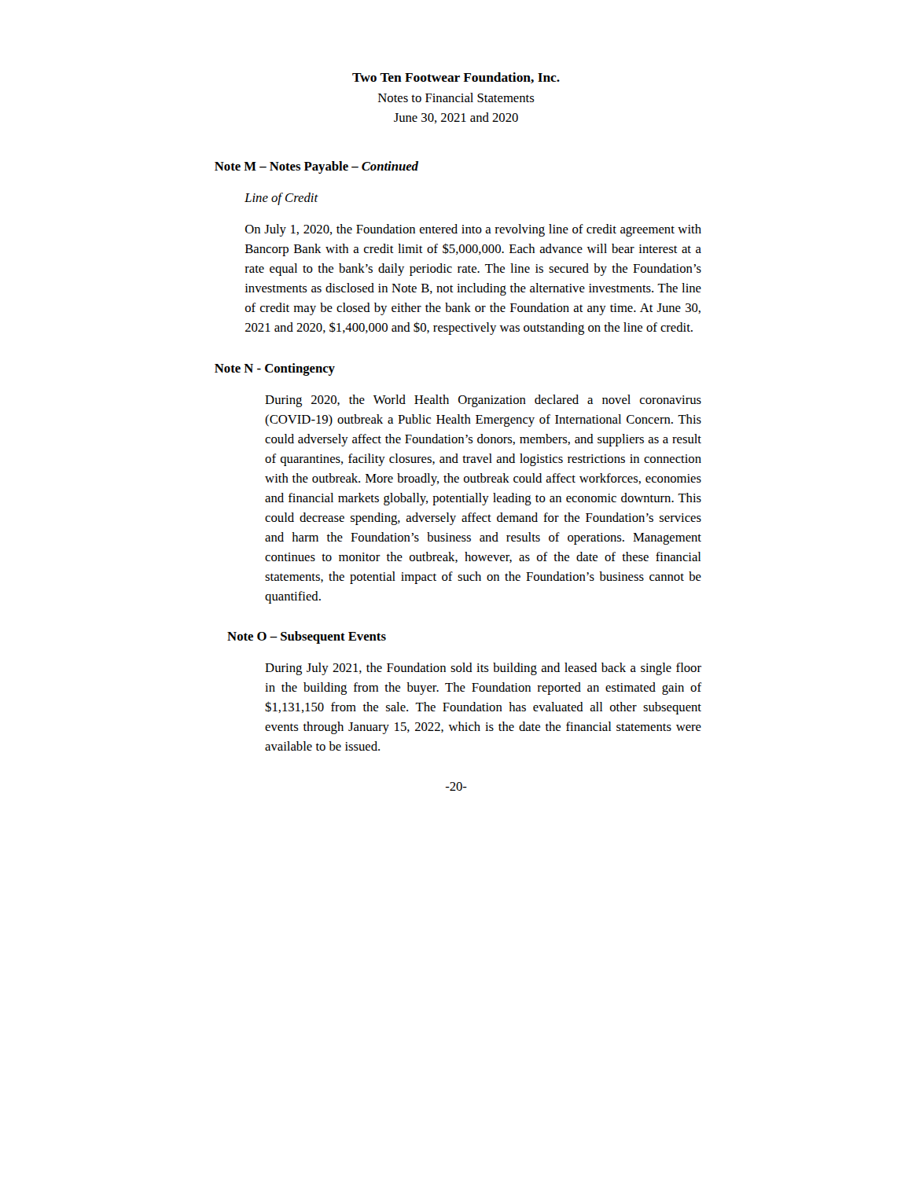Two Ten Footwear Foundation, Inc.
Notes to Financial Statements
June 30, 2021 and 2020
Note M – Notes Payable – Continued
Line of Credit
On July 1, 2020, the Foundation entered into a revolving line of credit agreement with Bancorp Bank with a credit limit of $5,000,000. Each advance will bear interest at a rate equal to the bank’s daily periodic rate. The line is secured by the Foundation’s investments as disclosed in Note B, not including the alternative investments. The line of credit may be closed by either the bank or the Foundation at any time. At June 30, 2021 and 2020, $1,400,000 and $0, respectively was outstanding on the line of credit.
Note N - Contingency
During 2020, the World Health Organization declared a novel coronavirus (COVID-19) outbreak a Public Health Emergency of International Concern. This could adversely affect the Foundation’s donors, members, and suppliers as a result of quarantines, facility closures, and travel and logistics restrictions in connection with the outbreak. More broadly, the outbreak could affect workforces, economies and financial markets globally, potentially leading to an economic downturn. This could decrease spending, adversely affect demand for the Foundation’s services and harm the Foundation’s business and results of operations. Management continues to monitor the outbreak, however, as of the date of these financial statements, the potential impact of such on the Foundation’s business cannot be quantified.
Note O – Subsequent Events
During July 2021, the Foundation sold its building and leased back a single floor in the building from the buyer. The Foundation reported an estimated gain of $1,131,150 from the sale. The Foundation has evaluated all other subsequent events through January 15, 2022, which is the date the financial statements were available to be issued.
-20-